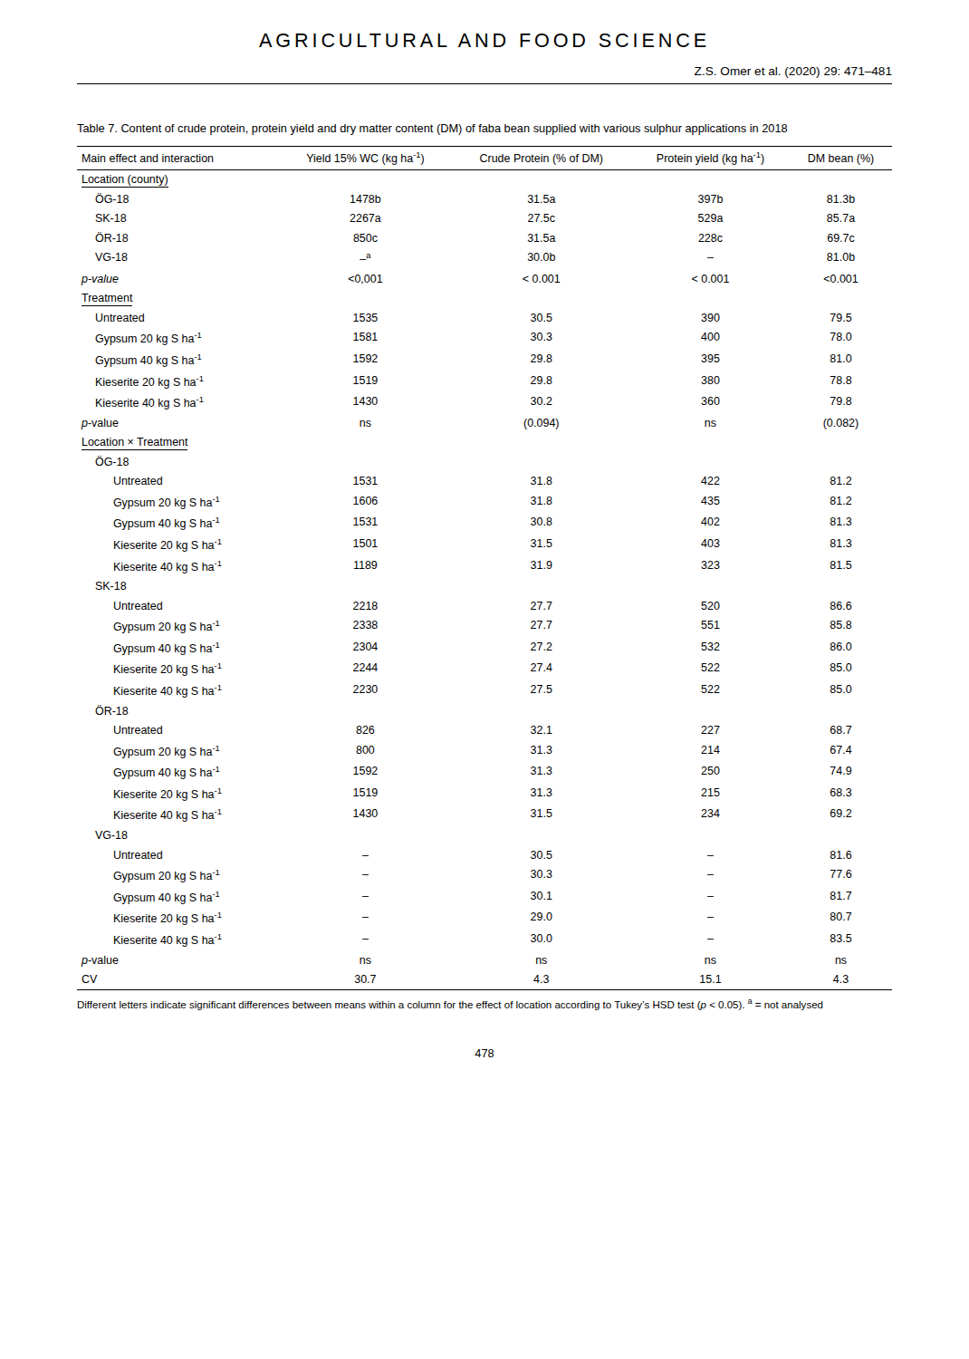AGRICULTURAL AND FOOD SCIENCE
Z.S. Omer et al. (2020) 29: 471–481
Table 7. Content of crude protein, protein yield and dry matter content (DM) of faba bean supplied with various sulphur applications in 2018
| Main effect and interaction | Yield 15% WC (kg ha -1 ) | Crude Protein (% of DM) | Protein yield (kg ha -1 ) | DM bean (%) |
| --- | --- | --- | --- | --- |
| Location (county) | | | | |
| ÖG-18 | 1478b | 31.5a | 397b | 81.3b |
| SK-18 | 2267a | 27.5c | 529a | 85.7a |
| ÖR-18 | 850c | 31.5a | 228c | 69.7c |
| VG-18 | – a | 30.0b | – | 81.0b |
| p-value | <0,001 | < 0.001 | < 0.001 | <0.001 |
| Treatment | | | | |
| Untreated | 1535 | 30.5 | 390 | 79.5 |
| Gypsum 20 kg S ha -1 | 1581 | 30.3 | 400 | 78.0 |
| Gypsum 40 kg S ha -1 | 1592 | 29.8 | 395 | 81.0 |
| Kieserite 20 kg S ha -1 | 1519 | 29.8 | 380 | 78.8 |
| Kieserite 40 kg S ha -1 | 1430 | 30.2 | 360 | 79.8 |
| p -value | ns | (0.094) | ns | (0.082) |
| Location × Treatment | | | | |
| ÖG-18 | | | | |
| Untreated | 1531 | 31.8 | 422 | 81.2 |
| Gypsum 20 kg S ha -1 | 1606 | 31.8 | 435 | 81.2 |
| Gypsum 40 kg S ha -1 | 1531 | 30.8 | 402 | 81.3 |
| Kieserite 20 kg S ha -1 | 1501 | 31.5 | 403 | 81.3 |
| Kieserite 40 kg S ha -1 | 1189 | 31.9 | 323 | 81.5 |
| SK-18 | | | | |
| Untreated | 2218 | 27.7 | 520 | 86.6 |
| Gypsum 20 kg S ha -1 | 2338 | 27.7 | 551 | 85.8 |
| Gypsum 40 kg S ha -1 | 2304 | 27.2 | 532 | 86.0 |
| Kieserite 20 kg S ha -1 | 2244 | 27.4 | 522 | 85.0 |
| Kieserite 40 kg S ha -1 | 2230 | 27.5 | 522 | 85.0 |
| ÖR-18 | | | | |
| Untreated | 826 | 32.1 | 227 | 68.7 |
| Gypsum 20 kg S ha -1 | 800 | 31.3 | 214 | 67.4 |
| Gypsum 40 kg S ha -1 | 1592 | 31.3 | 250 | 74.9 |
| Kieserite 20 kg S ha -1 | 1519 | 31.3 | 215 | 68.3 |
| Kieserite 40 kg S ha -1 | 1430 | 31.5 | 234 | 69.2 |
| VG-18 | | | | |
| Untreated | – | 30.5 | – | 81.6 |
| Gypsum 20 kg S ha -1 | – | 30.3 | – | 77.6 |
| Gypsum 40 kg S ha -1 | – | 30.1 | – | 81.7 |
| Kieserite 20 kg S ha -1 | – | 29.0 | – | 80.7 |
| Kieserite 40 kg S ha -1 | – | 30.0 | – | 83.5 |
| p -value | ns | ns | ns | ns |
| CV | 30.7 | 4.3 | 15.1 | 4.3 |
Different letters indicate significant differences between means within a column for the effect of location according to Tukey’s HSD test (p < 0.05). a = not analysed
478